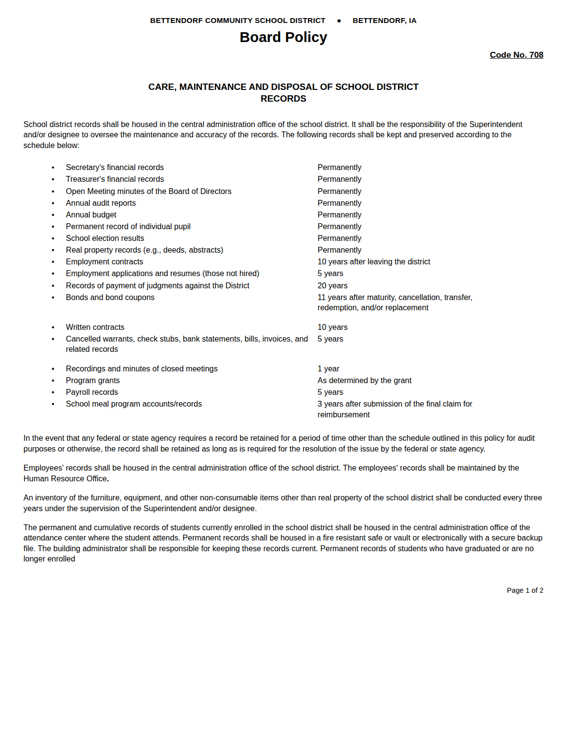BETTENDORF COMMUNITY SCHOOL DISTRICT ● BETTENDORF, IA
Board Policy
Code No. 708
CARE, MAINTENANCE AND DISPOSAL OF SCHOOL DISTRICT
RECORDS
School district records shall be housed in the central administration office of the school district. It shall be the responsibility of the Superintendent and/or designee to oversee the maintenance and accuracy of the records. The following records shall be kept and preserved according to the schedule below:
| • | Secretary's financial records | Permanently |
| • | Treasurer's financial records | Permanently |
| • | Open Meeting minutes of the Board of Directors | Permanently |
| • | Annual audit reports | Permanently |
| • | Annual budget | Permanently |
| • | Permanent record of individual pupil | Permanently |
| • | School election results | Permanently |
| • | Real property records (e.g., deeds, abstracts) | Permanently |
| • | Employment contracts | 10 years after leaving the district |
| • | Employment applications and resumes (those not hired) | 5 years |
| • | Records of payment of judgments against the District | 20 years |
| • | Bonds and bond coupons | 11 years after maturity, cancellation, transfer, redemption, and/or replacement |
| • | Written contracts | 10 years |
| • | Cancelled warrants, check stubs, bank statements, bills, invoices, and related records | 5 years |
| • | Recordings and minutes of closed meetings | 1 year |
| • | Program grants | As determined by the grant |
| • | Payroll records | 5 years |
| • | School meal program accounts/records | 3 years after submission of the final claim for reimbursement |
In the event that any federal or state agency requires a record be retained for a period of time other than the schedule outlined in this policy for audit purposes or otherwise, the record shall be retained as long as is required for the resolution of the issue by the federal or state agency.
Employees' records shall be housed in the central administration office of the school district. The employees' records shall be maintained by the Human Resource Office.
An inventory of the furniture, equipment, and other non-consumable items other than real property of the school district shall be conducted every three years under the supervision of the Superintendent and/or designee.
The permanent and cumulative records of students currently enrolled in the school district shall be housed in the central administration office of the attendance center where the student attends. Permanent records shall be housed in a fire resistant safe or vault or electronically with a secure backup file. The building administrator shall be responsible for keeping these records current. Permanent records of students who have graduated or are no longer enrolled
Page 1 of 2